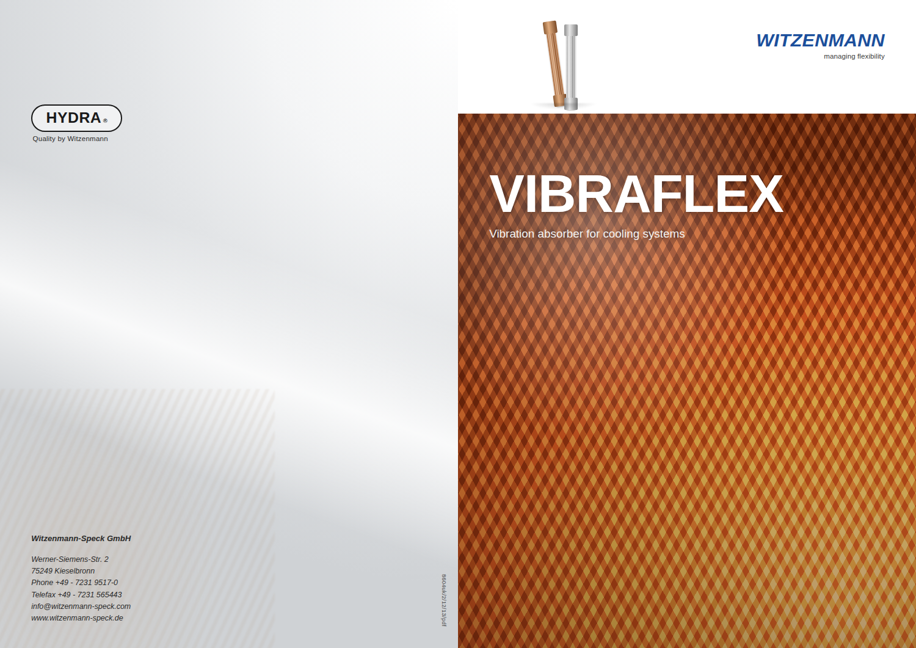HYDRA®
Quality by Witzenmann
Witzenmann-Speck GmbH
Werner-Siemens-Str. 2
75249 Kieselbronn
Phone +49 - 7231 9517-0
Telefax +49 - 7231 565443
info@witzenmann-speck.com
www.witzenmann-speck.de
8604uk/2/12/13/pdf
WITZENMANN
managing flexibility
VIBRAFLEX
Vibration absorber for cooling systems